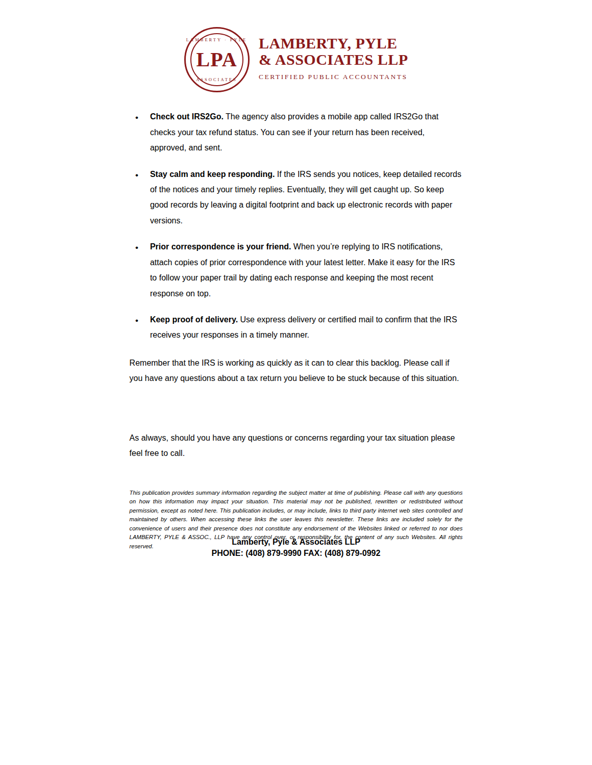Lamberty · Pyle
LPA
Associates
LAMBERTY, PYLE
& ASSOCIATES LLP
Certified Public Accountants
Check out IRS2Go. The agency also provides a mobile app called IRS2Go that checks your tax refund status. You can see if your return has been received, approved, and sent.
Stay calm and keep responding. If the IRS sends you notices, keep detailed records of the notices and your timely replies. Eventually, they will get caught up. So keep good records by leaving a digital footprint and back up electronic records with paper versions.
Prior correspondence is your friend. When you’re replying to IRS notifications, attach copies of prior correspondence with your latest letter. Make it easy for the IRS to follow your paper trail by dating each response and keeping the most recent response on top.
Keep proof of delivery. Use express delivery or certified mail to confirm that the IRS receives your responses in a timely manner.
Remember that the IRS is working as quickly as it can to clear this backlog. Please call if you have any questions about a tax return you believe to be stuck because of this situation.
As always, should you have any questions or concerns regarding your tax situation please feel free to call.
This publication provides summary information regarding the subject matter at time of publishing. Please call with any questions on how this information may impact your situation. This material may not be published, rewritten or redistributed without permission, except as noted here. This publication includes, or may include, links to third party internet web sites controlled and maintained by others. When accessing these links the user leaves this newsletter. These links are included solely for the convenience of users and their presence does not constitute any endorsement of the Websites linked or referred to nor does LAMBERTY, PYLE & ASSOC., LLP have any control over, or responsibility for, the content of any such Websites. All rights reserved.
Lamberty, Pyle & Associates LLP
PHONE: (408) 879-9990 FAX: (408) 879-0992